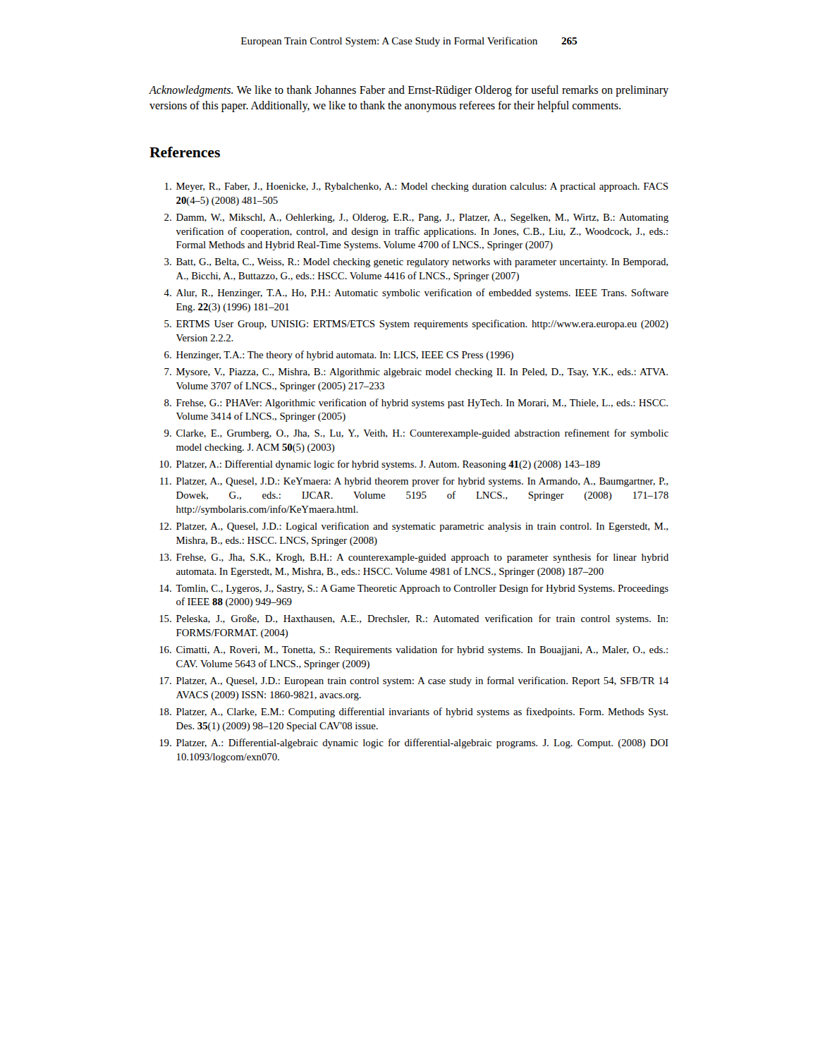European Train Control System: A Case Study in Formal Verification 265
Acknowledgments. We like to thank Johannes Faber and Ernst-Rüdiger Olderog for useful remarks on preliminary versions of this paper. Additionally, we like to thank the anonymous referees for their helpful comments.
References
Meyer, R., Faber, J., Hoenicke, J., Rybalchenko, A.: Model checking duration calculus: A practical approach. FACS 20(4–5) (2008) 481–505
Damm, W., Mikschl, A., Oehlerking, J., Olderog, E.R., Pang, J., Platzer, A., Segelken, M., Wirtz, B.: Automating verification of cooperation, control, and design in traffic applications. In Jones, C.B., Liu, Z., Woodcock, J., eds.: Formal Methods and Hybrid Real-Time Systems. Volume 4700 of LNCS., Springer (2007)
Batt, G., Belta, C., Weiss, R.: Model checking genetic regulatory networks with parameter uncertainty. In Bemporad, A., Bicchi, A., Buttazzo, G., eds.: HSCC. Volume 4416 of LNCS., Springer (2007)
Alur, R., Henzinger, T.A., Ho, P.H.: Automatic symbolic verification of embedded systems. IEEE Trans. Software Eng. 22(3) (1996) 181–201
ERTMS User Group, UNISIG: ERTMS/ETCS System requirements specification. http://www.era.europa.eu (2002) Version 2.2.2.
Henzinger, T.A.: The theory of hybrid automata. In: LICS, IEEE CS Press (1996)
Mysore, V., Piazza, C., Mishra, B.: Algorithmic algebraic model checking II. In Peled, D., Tsay, Y.K., eds.: ATVA. Volume 3707 of LNCS., Springer (2005) 217–233
Frehse, G.: PHAVer: Algorithmic verification of hybrid systems past HyTech. In Morari, M., Thiele, L., eds.: HSCC. Volume 3414 of LNCS., Springer (2005)
Clarke, E., Grumberg, O., Jha, S., Lu, Y., Veith, H.: Counterexample-guided abstraction refinement for symbolic model checking. J. ACM 50(5) (2003)
Platzer, A.: Differential dynamic logic for hybrid systems. J. Autom. Reasoning 41(2) (2008) 143–189
Platzer, A., Quesel, J.D.: KeYmaera: A hybrid theorem prover for hybrid systems. In Armando, A., Baumgartner, P., Dowek, G., eds.: IJCAR. Volume 5195 of LNCS., Springer (2008) 171–178 http://symbolaris.com/info/KeYmaera.html.
Platzer, A., Quesel, J.D.: Logical verification and systematic parametric analysis in train control. In Egerstedt, M., Mishra, B., eds.: HSCC. LNCS, Springer (2008)
Frehse, G., Jha, S.K., Krogh, B.H.: A counterexample-guided approach to parameter synthesis for linear hybrid automata. In Egerstedt, M., Mishra, B., eds.: HSCC. Volume 4981 of LNCS., Springer (2008) 187–200
Tomlin, C., Lygeros, J., Sastry, S.: A Game Theoretic Approach to Controller Design for Hybrid Systems. Proceedings of IEEE 88 (2000) 949–969
Peleska, J., Große, D., Haxthausen, A.E., Drechsler, R.: Automated verification for train control systems. In: FORMS/FORMAT. (2004)
Cimatti, A., Roveri, M., Tonetta, S.: Requirements validation for hybrid systems. In Bouajjani, A., Maler, O., eds.: CAV. Volume 5643 of LNCS., Springer (2009)
Platzer, A., Quesel, J.D.: European train control system: A case study in formal verification. Report 54, SFB/TR 14 AVACS (2009) ISSN: 1860-9821, avacs.org.
Platzer, A., Clarke, E.M.: Computing differential invariants of hybrid systems as fixedpoints. Form. Methods Syst. Des. 35(1) (2009) 98–120 Special CAV'08 issue.
Platzer, A.: Differential-algebraic dynamic logic for differential-algebraic programs. J. Log. Comput. (2008) DOI 10.1093/logcom/exn070.